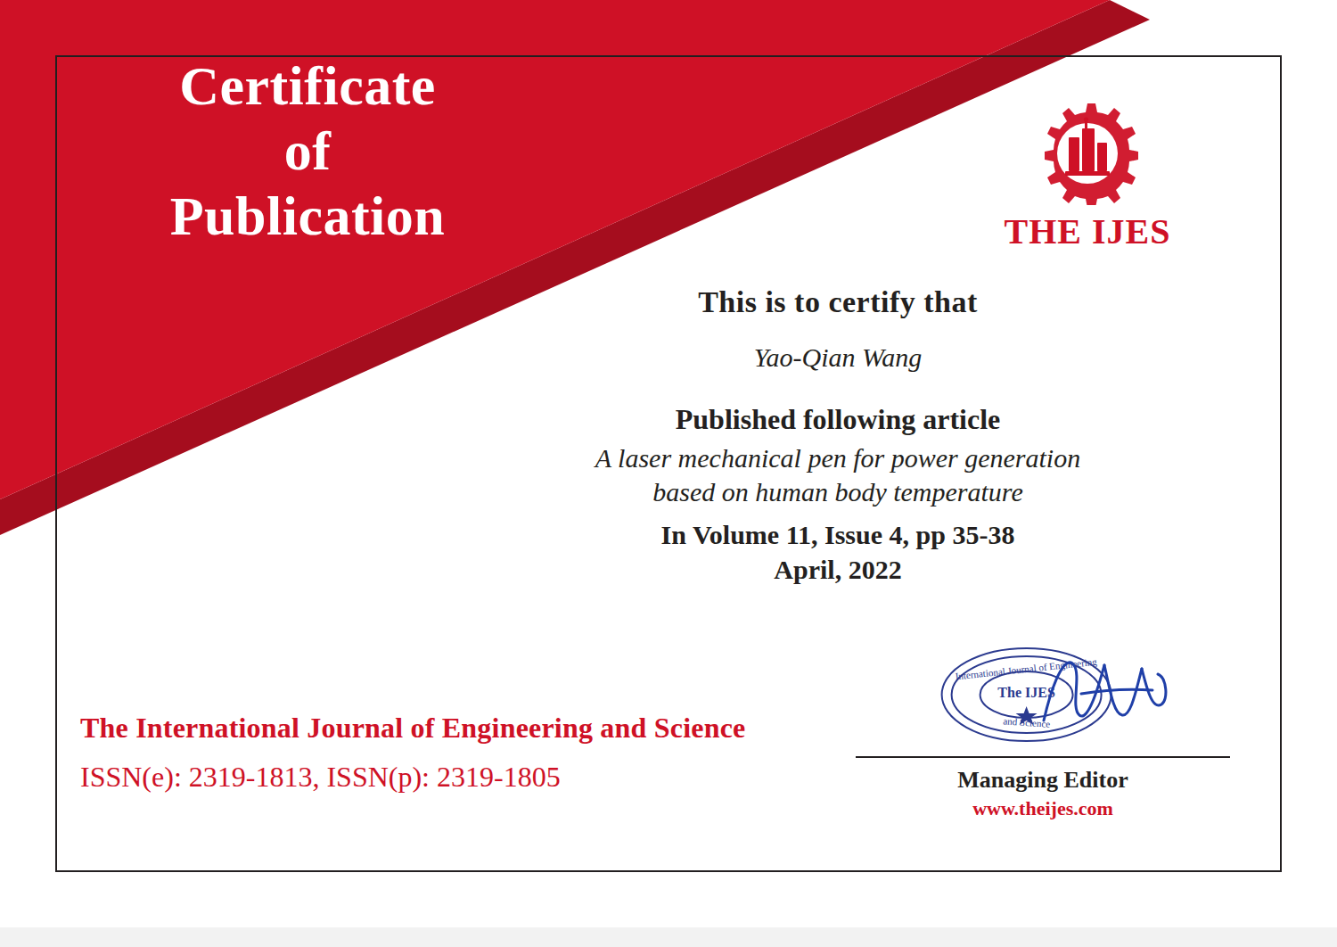Certificate
of
Publication
THE IJES
This is to certify that
Yao-Qian Wang
Published following article
A laser mechanical pen for power generation
based on human body temperature
In Volume 11, Issue 4, pp 35-38
April, 2022
The International Journal of Engineering and Science
ISSN(e): 2319-1813, ISSN(p): 2319-1805
International Journal of Engineering The IJES and Science
Managing Editor
www.theijes.com